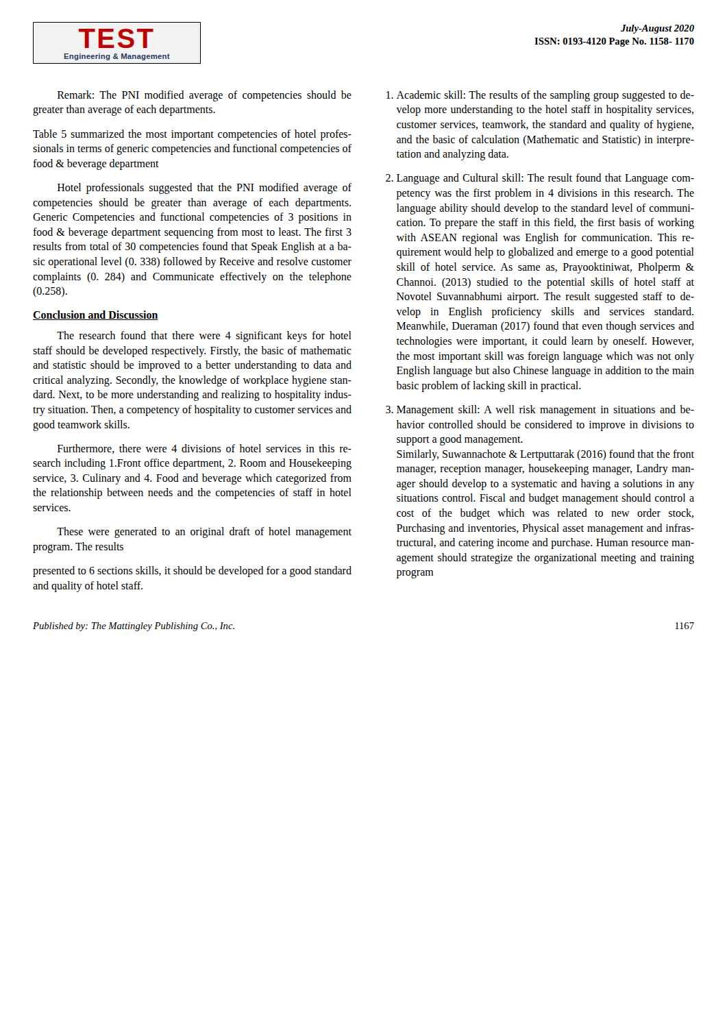TEST
Engineering & Management
July-August 2020
ISSN: 0193-4120 Page No. 1158- 1170
Remark: The PNI modified average of competencies should be greater than average of each departments.
Table 5 summarized the most important competencies of hotel professionals in terms of generic competencies and functional competencies of food & beverage department
Hotel professionals suggested that the PNI modified average of competencies should be greater than average of each departments. Generic Competencies and functional competencies of 3 positions in food & beverage department sequencing from most to least. The first 3 results from total of 30 competencies found that Speak English at a basic operational level (0. 338) followed by Receive and resolve customer complaints (0. 284) and Communicate effectively on the telephone (0.258).
Conclusion and Discussion
The research found that there were 4 significant keys for hotel staff should be developed respectively. Firstly, the basic of mathematic and statistic should be improved to a better understanding to data and critical analyzing. Secondly, the knowledge of workplace hygiene standard. Next, to be more understanding and realizing to hospitality industry situation. Then, a competency of hospitality to customer services and good teamwork skills.
Furthermore, there were 4 divisions of hotel services in this research including 1.Front office department, 2. Room and Housekeeping service, 3. Culinary and 4. Food and beverage which categorized from the relationship between needs and the competencies of staff in hotel services.
These were generated to an original draft of hotel management program. The results
presented to 6 sections skills, it should be developed for a good standard and quality of hotel staff.
Academic skill: The results of the sampling group suggested to develop more understanding to the hotel staff in hospitality services, customer services, teamwork, the standard and quality of hygiene, and the basic of calculation (Mathematic and Statistic) in interpretation and analyzing data.
Language and Cultural skill: The result found that Language competency was the first problem in 4 divisions in this research. The language ability should develop to the standard level of communication. To prepare the staff in this field, the first basis of working with ASEAN regional was English for communication. This requirement would help to globalized and emerge to a good potential skill of hotel service. As same as, Prayooktiniwat, Pholperm & Channoi. (2013) studied to the potential skills of hotel staff at Novotel Suvannabhumi airport. The result suggested staff to develop in English proficiency skills and services standard. Meanwhile, Dueraman (2017) found that even though services and technologies were important, it could learn by oneself. However, the most important skill was foreign language which was not only English language but also Chinese language in addition to the main basic problem of lacking skill in practical.
Management skill: A well risk management in situations and behavior controlled should be considered to improve in divisions to support a good management.
Similarly, Suwannachote & Lertputtarak (2016) found that the front manager, reception manager, housekeeping manager, Landry manager should develop to a systematic and having a solutions in any situations control. Fiscal and budget management should control a cost of the budget which was related to new order stock, Purchasing and inventories, Physical asset management and infrastructural, and catering income and purchase. Human resource management should strategize the organizational meeting and training program
Published by: The Mattingley Publishing Co., Inc.
1167